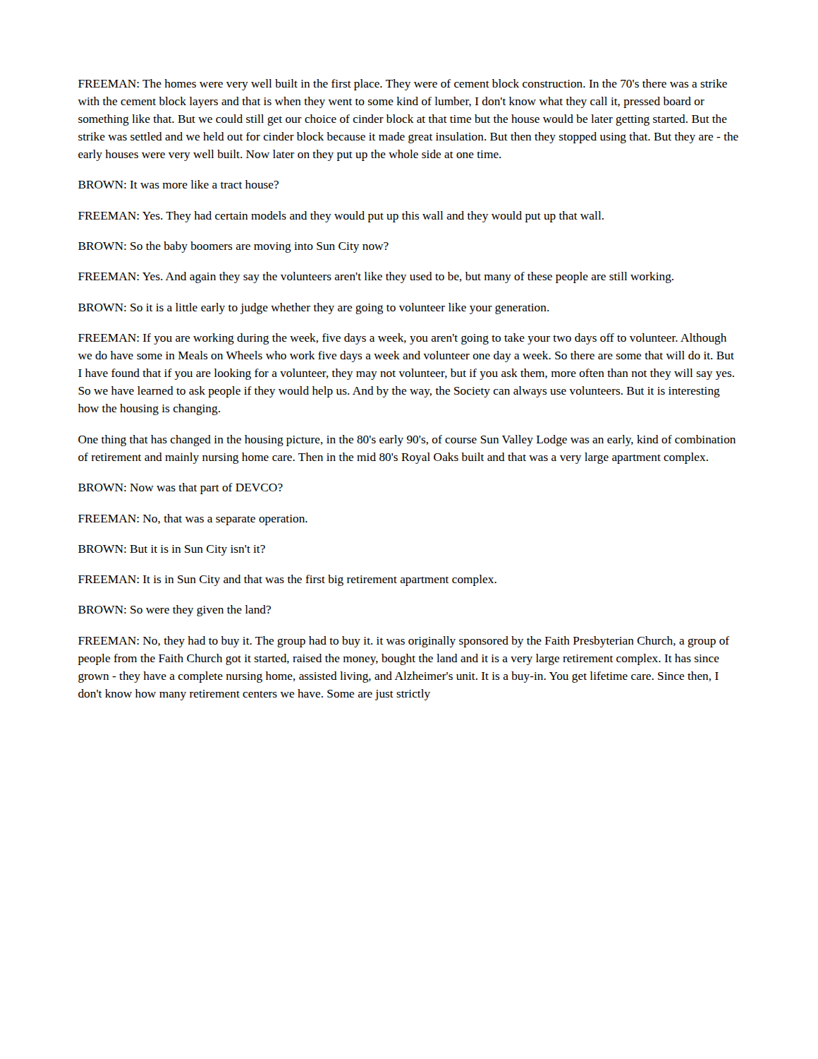FREEMAN: The homes were very well built in the first place. They were of cement block construction. In the 70's there was a strike with the cement block layers and that is when they went to some kind of lumber, I don't know what they call it, pressed board or something like that. But we could still get our choice of cinder block at that time but the house would be later getting started. But the strike was settled and we held out for cinder block because it made great insulation. But then they stopped using that. But they are - the early houses were very well built. Now later on they put up the whole side at one time.
BROWN: It was more like a tract house?
FREEMAN: Yes. They had certain models and they would put up this wall and they would put up that wall.
BROWN: So the baby boomers are moving into Sun City now?
FREEMAN: Yes. And again they say the volunteers aren't like they used to be, but many of these people are still working.
BROWN: So it is a little early to judge whether they are going to volunteer like your generation.
FREEMAN: If you are working during the week, five days a week, you aren't going to take your two days off to volunteer. Although we do have some in Meals on Wheels who work five days a week and volunteer one day a week. So there are some that will do it. But I have found that if you are looking for a volunteer, they may not volunteer, but if you ask them, more often than not they will say yes. So we have learned to ask people if they would help us. And by the way, the Society can always use volunteers. But it is interesting how the housing is changing.
One thing that has changed in the housing picture, in the 80's early 90's, of course Sun Valley Lodge was an early, kind of combination of retirement and mainly nursing home care. Then in the mid 80's Royal Oaks built and that was a very large apartment complex.
BROWN: Now was that part of DEVCO?
FREEMAN: No, that was a separate operation.
BROWN: But it is in Sun City isn't it?
FREEMAN: It is in Sun City and that was the first big retirement apartment complex.
BROWN: So were they given the land?
FREEMAN: No, they had to buy it. The group had to buy it. it was originally sponsored by the Faith Presbyterian Church, a group of people from the Faith Church got it started, raised the money, bought the land and it is a very large retirement complex. It has since grown - they have a complete nursing home, assisted living, and Alzheimer's unit. It is a buy-in. You get lifetime care. Since then, I don't know how many retirement centers we have. Some are just strictly